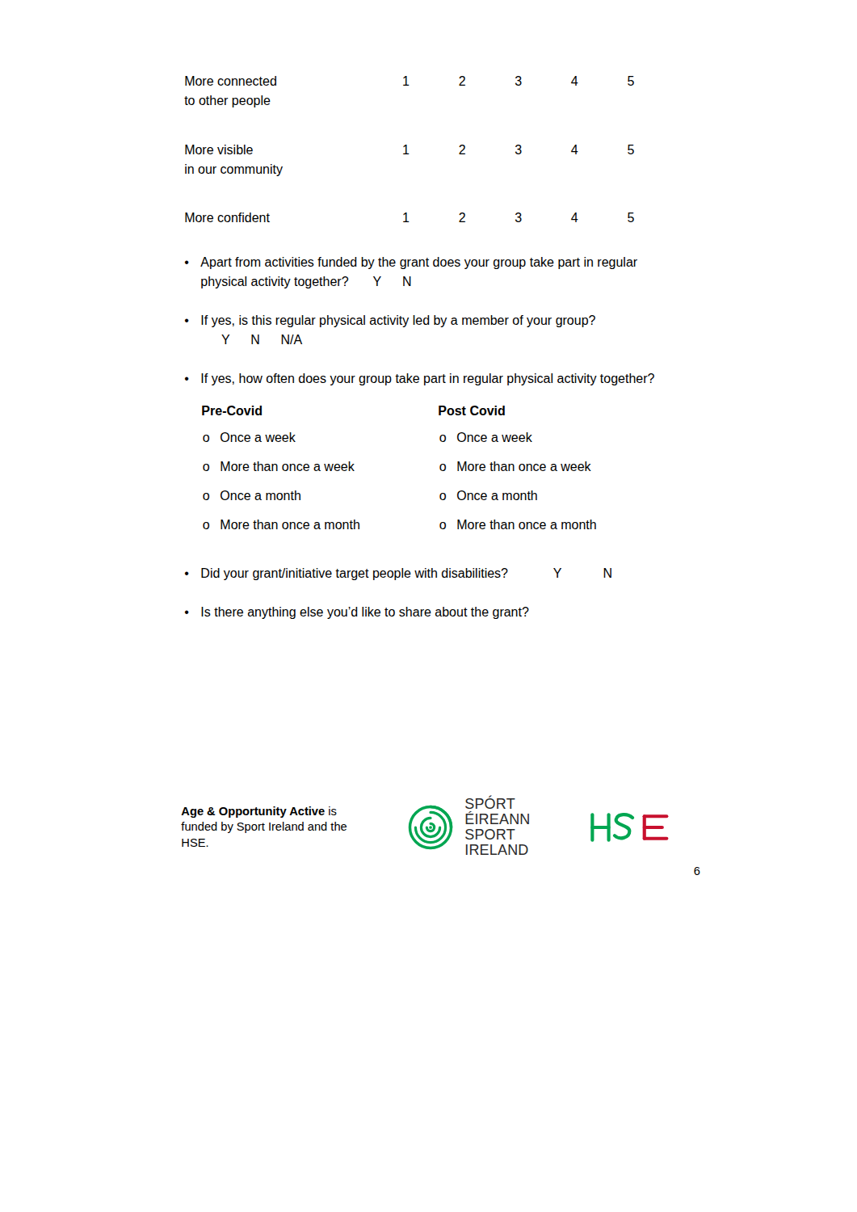| More connected to other people | 1 | 2 | 3 | 4 | 5 |
| More visible in our community | 1 | 2 | 3 | 4 | 5 |
| More confident | 1 | 2 | 3 | 4 | 5 |
Apart from activities funded by the grant does your group take part in regular physical activity together? Y N
If yes, is this regular physical activity led by a member of your group? Y N N/A
If yes, how often does your group take part in regular physical activity together?
| Pre-Covid | Post Covid |
| --- | --- |
| Once a week More than once a week Once a month More than once a month | Once a week More than once a week Once a month More than once a month |
Did your grant/initiative target people with disabilities? Y N
Is there anything else you’d like to share about the grant?
Age & Opportunity Active is funded by Sport Ireland and the HSE.
SPÓRT ÉIREANN
SPORT IRELAND
6